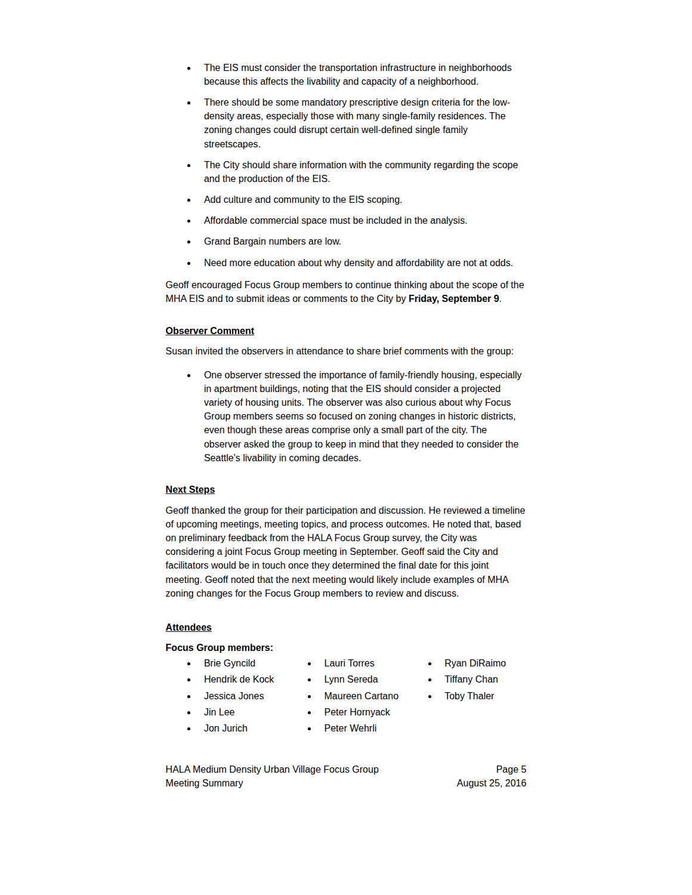The EIS must consider the transportation infrastructure in neighborhoods because this affects the livability and capacity of a neighborhood.
There should be some mandatory prescriptive design criteria for the low-density areas, especially those with many single-family residences. The zoning changes could disrupt certain well-defined single family streetscapes.
The City should share information with the community regarding the scope and the production of the EIS.
Add culture and community to the EIS scoping.
Affordable commercial space must be included in the analysis.
Grand Bargain numbers are low.
Need more education about why density and affordability are not at odds.
Geoff encouraged Focus Group members to continue thinking about the scope of the MHA EIS and to submit ideas or comments to the City by Friday, September 9.
Observer Comment
Susan invited the observers in attendance to share brief comments with the group:
One observer stressed the importance of family-friendly housing, especially in apartment buildings, noting that the EIS should consider a projected variety of housing units. The observer was also curious about why Focus Group members seems so focused on zoning changes in historic districts, even though these areas comprise only a small part of the city. The observer asked the group to keep in mind that they needed to consider the Seattle's livability in coming decades.
Next Steps
Geoff thanked the group for their participation and discussion. He reviewed a timeline of upcoming meetings, meeting topics, and process outcomes. He noted that, based on preliminary feedback from the HALA Focus Group survey, the City was considering a joint Focus Group meeting in September. Geoff said the City and facilitators would be in touch once they determined the final date for this joint meeting. Geoff noted that the next meeting would likely include examples of MHA zoning changes for the Focus Group members to review and discuss.
Attendees
Focus Group members:
Brie Gyncild
Hendrik de Kock
Jessica Jones
Jin Lee
Jon Jurich
Lauri Torres
Lynn Sereda
Maureen Cartano
Peter Hornyack
Peter Wehrli
Ryan DiRaimo
Tiffany Chan
Toby Thaler
HALA Medium Density Urban Village Focus Group
Meeting Summary
Page 5
August 25, 2016